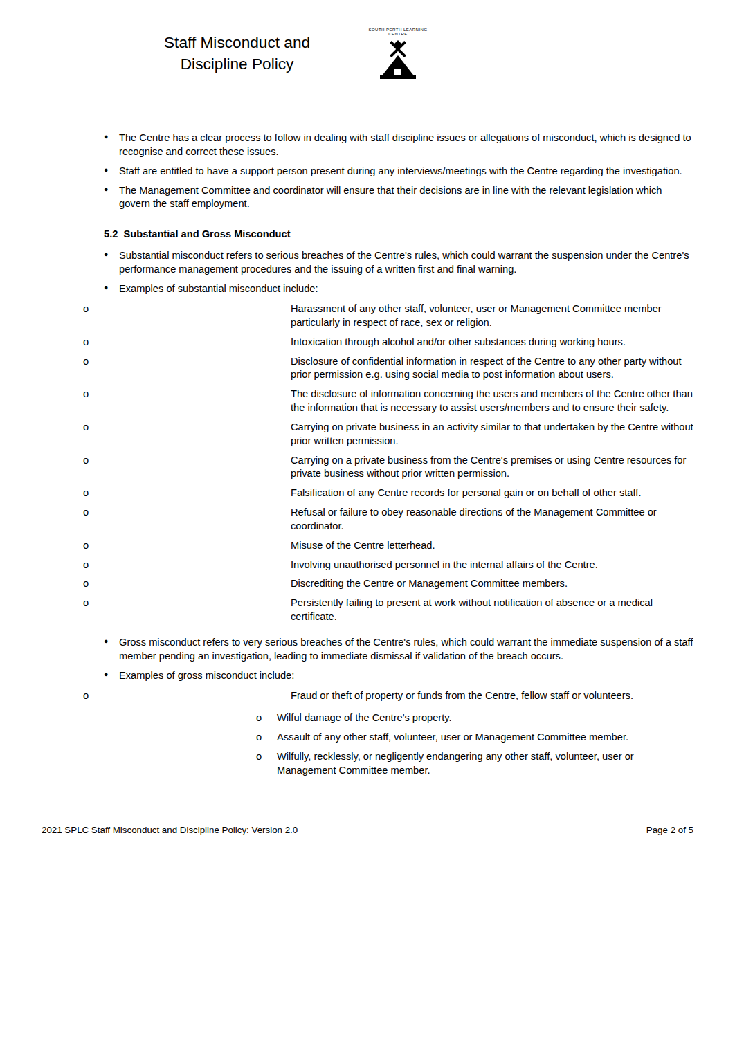Staff Misconduct and
Discipline Policy
SOUTH PERTH LEARNING CENTRE
The Centre has a clear process to follow in dealing with staff discipline issues or allegations of misconduct, which is designed to recognise and correct these issues.
Staff are entitled to have a support person present during any interviews/meetings with the Centre regarding the investigation.
The Management Committee and coordinator will ensure that their decisions are in line with the relevant legislation which govern the staff employment.
5.2 Substantial and Gross Misconduct
Substantial misconduct refers to serious breaches of the Centre's rules, which could warrant the suspension under the Centre's performance management procedures and the issuing of a written first and final warning.
Examples of substantial misconduct include:
| o | Harassment of any other staff, volunteer, user or Management Committee member particularly in respect of race, sex or religion. |
| o | Intoxication through alcohol and/or other substances during working hours. |
| o | Disclosure of confidential information in respect of the Centre to any other party without prior permission e.g. using social media to post information about users. |
| o | The disclosure of information concerning the users and members of the Centre other than the information that is necessary to assist users/members and to ensure their safety. |
| o | Carrying on private business in an activity similar to that undertaken by the Centre without prior written permission. |
| o | Carrying on a private business from the Centre's premises or using Centre resources for private business without prior written permission. |
| o | Falsification of any Centre records for personal gain or on behalf of other staff. |
| o | Refusal or failure to obey reasonable directions of the Management Committee or coordinator. |
| o | Misuse of the Centre letterhead. |
| o | Involving unauthorised personnel in the internal affairs of the Centre. |
| o | Discrediting the Centre or Management Committee members. |
| o | Persistently failing to present at work without notification of absence or a medical certificate. |
Gross misconduct refers to very serious breaches of the Centre's rules, which could warrant the immediate suspension of a staff member pending an investigation, leading to immediate dismissal if validation of the breach occurs.
Examples of gross misconduct include:
| o | Fraud or theft of property or funds from the Centre, fellow staff or volunteers. |
| o | Wilful damage of the Centre's property. |
| o | Assault of any other staff, volunteer, user or Management Committee member. |
| o | Wilfully, recklessly, or negligently endangering any other staff, volunteer, user or Management Committee member. |
2021 SPLC Staff Misconduct and Discipline Policy: Version 2.0 Page 2 of 5